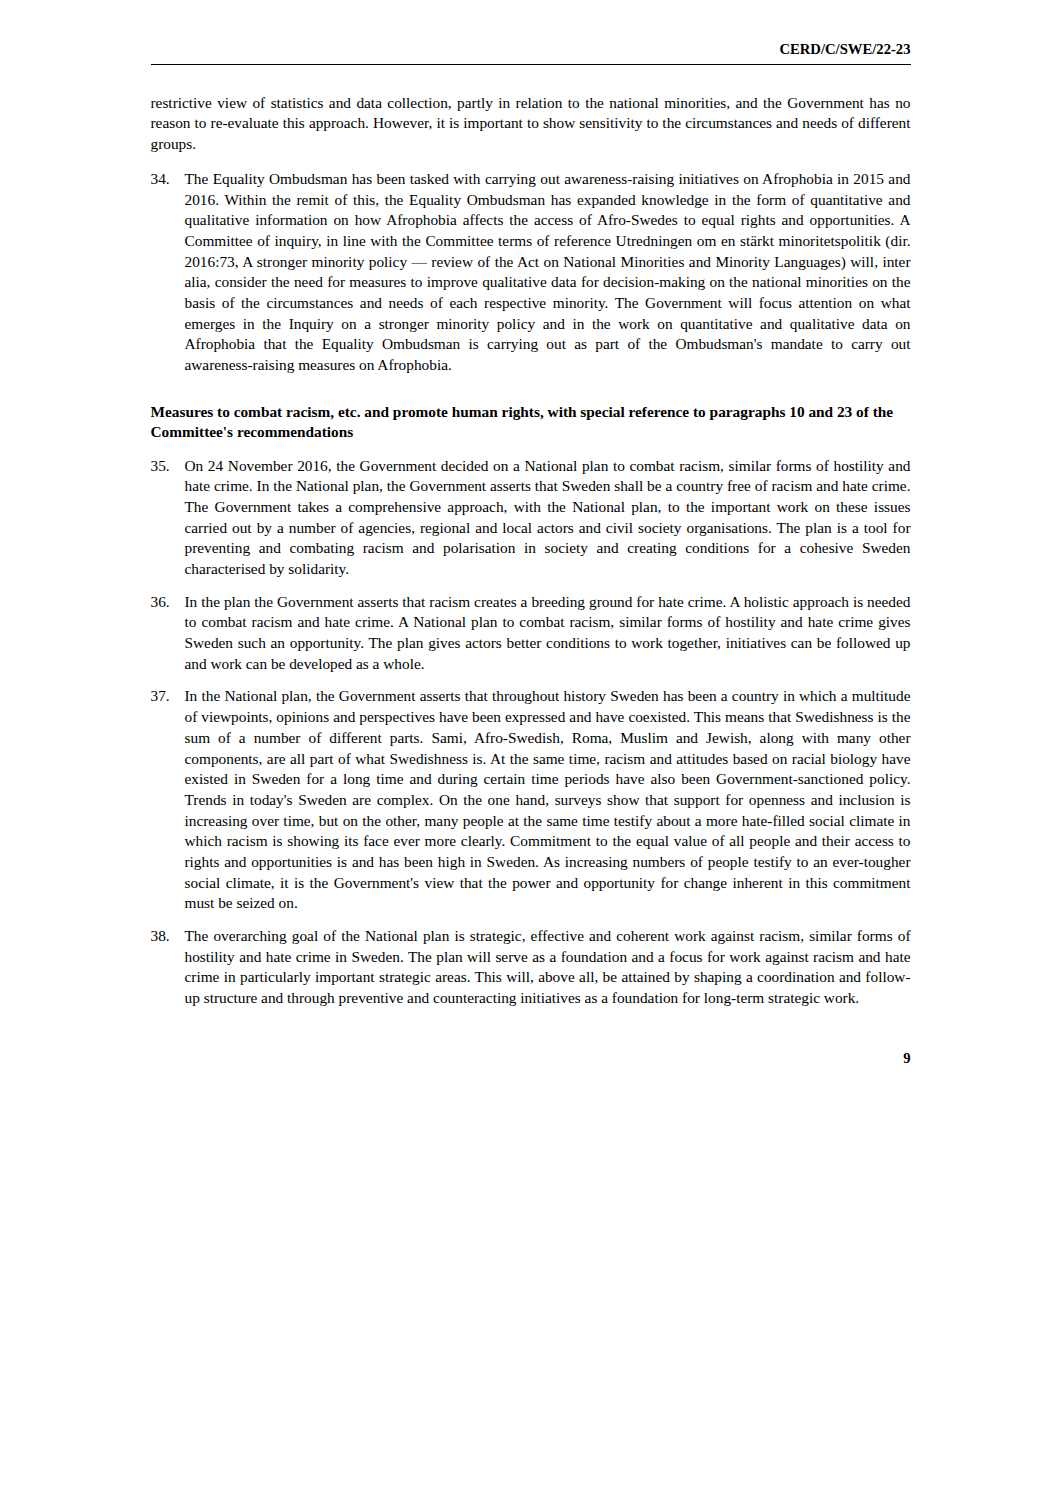CERD/C/SWE/22-23
restrictive view of statistics and data collection, partly in relation to the national minorities, and the Government has no reason to re-evaluate this approach. However, it is important to show sensitivity to the circumstances and needs of different groups.
34.
The Equality Ombudsman has been tasked with carrying out awareness-raising initiatives on Afrophobia in 2015 and 2016. Within the remit of this, the Equality Ombudsman has expanded knowledge in the form of quantitative and qualitative information on how Afrophobia affects the access of Afro-Swedes to equal rights and opportunities. A Committee of inquiry, in line with the Committee terms of reference Utredningen om en stärkt minoritetspolitik (dir. 2016:73, A stronger minority policy — review of the Act on National Minorities and Minority Languages) will, inter alia, consider the need for measures to improve qualitative data for decision-making on the national minorities on the basis of the circumstances and needs of each respective minority. The Government will focus attention on what emerges in the Inquiry on a stronger minority policy and in the work on quantitative and qualitative data on Afrophobia that the Equality Ombudsman is carrying out as part of the Ombudsman's mandate to carry out awareness-raising measures on Afrophobia.
Measures to combat racism, etc. and promote human rights, with special reference to paragraphs 10 and 23 of the Committee's recommendations
35.
On 24 November 2016, the Government decided on a National plan to combat racism, similar forms of hostility and hate crime. In the National plan, the Government asserts that Sweden shall be a country free of racism and hate crime. The Government takes a comprehensive approach, with the National plan, to the important work on these issues carried out by a number of agencies, regional and local actors and civil society organisations. The plan is a tool for preventing and combating racism and polarisation in society and creating conditions for a cohesive Sweden characterised by solidarity.
36.
In the plan the Government asserts that racism creates a breeding ground for hate crime. A holistic approach is needed to combat racism and hate crime. A National plan to combat racism, similar forms of hostility and hate crime gives Sweden such an opportunity. The plan gives actors better conditions to work together, initiatives can be followed up and work can be developed as a whole.
37.
In the National plan, the Government asserts that throughout history Sweden has been a country in which a multitude of viewpoints, opinions and perspectives have been expressed and have coexisted. This means that Swedishness is the sum of a number of different parts. Sami, Afro-Swedish, Roma, Muslim and Jewish, along with many other components, are all part of what Swedishness is. At the same time, racism and attitudes based on racial biology have existed in Sweden for a long time and during certain time periods have also been Government-sanctioned policy. Trends in today's Sweden are complex. On the one hand, surveys show that support for openness and inclusion is increasing over time, but on the other, many people at the same time testify about a more hate-filled social climate in which racism is showing its face ever more clearly. Commitment to the equal value of all people and their access to rights and opportunities is and has been high in Sweden. As increasing numbers of people testify to an ever-tougher social climate, it is the Government's view that the power and opportunity for change inherent in this commitment must be seized on.
38.
The overarching goal of the National plan is strategic, effective and coherent work against racism, similar forms of hostility and hate crime in Sweden. The plan will serve as a foundation and a focus for work against racism and hate crime in particularly important strategic areas. This will, above all, be attained by shaping a coordination and follow-up structure and through preventive and counteracting initiatives as a foundation for long-term strategic work.
9